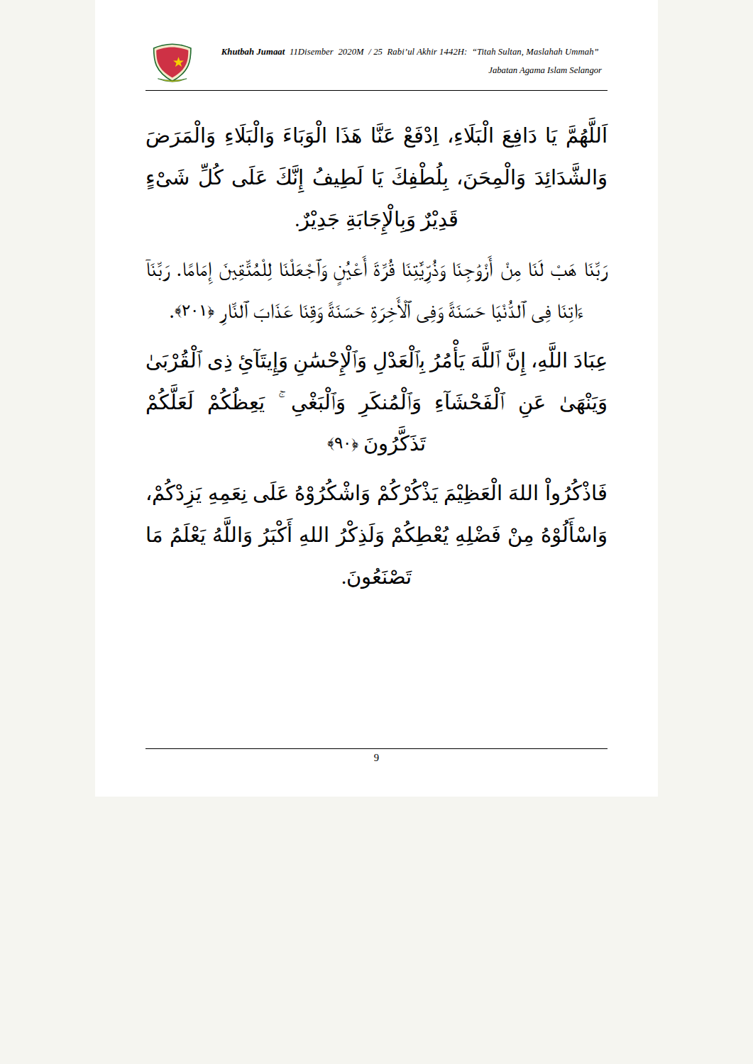Khutbah Jumaat 11Disember 2020M / 25 Rabi’ul Akhir 1442H: “Titah Sultan, Maslahah Ummah”
Jabatan Agama Islam Selangor
اَللَّهُمَّ يَا دَافِعَ الْبَلَاءِ، اِدْفَعْ عَنَّا هَذَا الْوَبَاءَ وَالْبَلَاءِ وَالْمَرَضَ وَالشَّدَائِدَ وَالْمِحَنَ، بِلُطْفِكَ يَا لَطِيفُ إِنَّكَ عَلَى كُلِّ شَىْءٍ قَدِيْرٌ وَبِالْإِجَابَةِ جَدِيْرٌ.
رَبَّنَا هَبْ لَنَا مِنْ أَزْوَٰجِنَا وَذُرِّيَّٰتِنَا قُرَّةَ أَعْيُنٍ وَٱجْعَلْنَا لِلْمُتَّقِينَ إِمَامًا. رَبَّنَآ ءَاتِنَا فِى ٱلدُّنْيَا حَسَنَةً وَفِى ٱلْأَخِرَةِ حَسَنَةً وَقِنَا عَذَابَ ٱلنَّارِ ﴿٢٠١﴾.
عِبَادَ اللَّهِ، إِنَّ ٱللَّهَ يَأْمُرُ بِٱلْعَدْلِ وَٱلْإِحْسَٰنِ وَإِيتَآئِ ذِى ٱلْقُرْبَىٰ وَيَنْهَىٰ عَنِ ٱلْفَحْشَآءِ وَٱلْمُنكَرِ وَٱلْبَغْىِ ۚ يَعِظُكُمْ لَعَلَّكُمْ تَذَكَّرُونَ ﴿٩٠﴾
فَاذْكُرُواْ اللهَ الْعَظِيْمَ يَذْكُرْكُمْ وَاشْكُرُوْهُ عَلَى نِعَمِهِ يَزِدْكُمْ، وَاسْأَلُوْهُ مِنْ فَضْلِهِ يُعْطِكُمْ وَلَذِكْرُ اللهِ أَكْبَرُ وَاللَّهُ يَعْلَمُ مَا تَصْنَعُونَ.
9